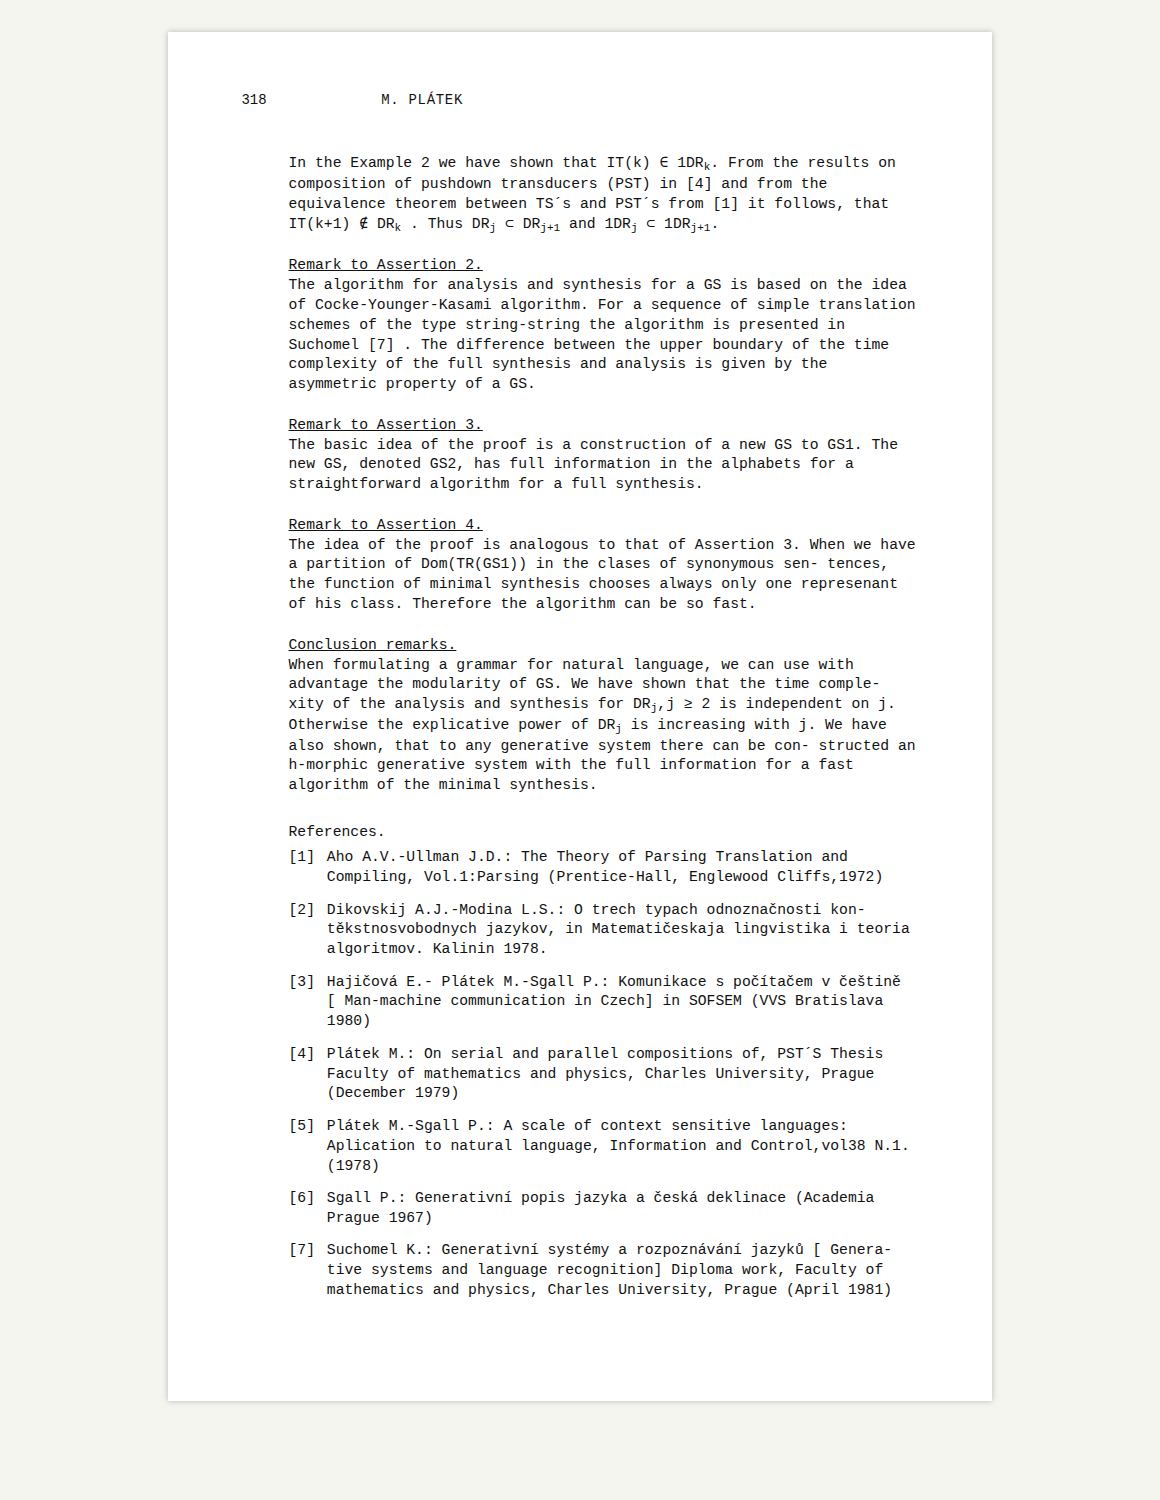318 M. PLÁTEK
In the Example 2 we have shown that IT(k) ∈ 1DRk. From the results on composition of pushdown transducers (PST) in [4] and from the equivalence theorem between TS´s and PST´s from [1] it follows, that IT(k+1) ∉ DRk . Thus DRj ⊂ DRj+1 and 1DRj ⊂ 1DRj+1.
Remark to Assertion 2.
The algorithm for analysis and synthesis for a GS is based on the idea of Cocke-Younger-Kasami algorithm. For a sequence of simple translation schemes of the type string-string the algorithm is presented in Suchomel [7] . The difference between the upper boundary of the time complexity of the full synthesis and analysis is given by the asymmetric property of a GS.
Remark to Assertion 3.
The basic idea of the proof is a construction of a new GS to GS1. The new GS, denoted GS2, has full information in the alphabets for a straightforward algorithm for a full synthesis.
Remark to Assertion 4.
The idea of the proof is analogous to that of Assertion 3. When we have a partition of Dom(TR(GS1)) in the clases of synonymous sen‑ tences, the function of minimal synthesis chooses always only one represenant of his class. Therefore the algorithm can be so fast.
Conclusion remarks.
When formulating a grammar for natural language, we can use with advantage the modularity of GS. We have shown that the time comple‑ xity of the analysis and synthesis for DRj,j ≥ 2 is independent on j. Otherwise the explicative power of DRj is increasing with j. We have also shown, that to any generative system there can be con‑ structed an h-morphic generative system with the full information for a fast algorithm of the minimal synthesis.
References.
[1] Aho A.V.-Ullman J.D.: The Theory of Parsing Translation and Compiling, Vol.1:Parsing (Prentice-Hall, Englewood Cliffs,1972)
[2] Dikovskij A.J.-Modina L.S.: O trech typach odnoznačnosti kon‑ těkstnosvobodnych jazykov, in Matematičeskaja lingvistika i teoria algoritmov. Kalinin 1978.
[3] Hajičová E.- Plátek M.-Sgall P.: Komunikace s počítačem v češtině [ Man-machine communication in Czech] in SOFSEM (VVS Bratislava 1980)
[4] Plátek M.: On serial and parallel compositions of, PST´S Thesis Faculty of mathematics and physics, Charles University, Prague (December 1979)
[5] Plátek M.-Sgall P.: A scale of context sensitive languages: Aplication to natural language, Information and Control,vol38 N.1.(1978)
[6] Sgall P.: Generativní popis jazyka a česká deklinace (Academia Prague 1967)
[7] Suchomel K.: Generativní systémy a rozpoznávání jazyků [ Genera‑ tive systems and language recognition] Diploma work, Faculty of mathematics and physics, Charles University, Prague (April 1981)